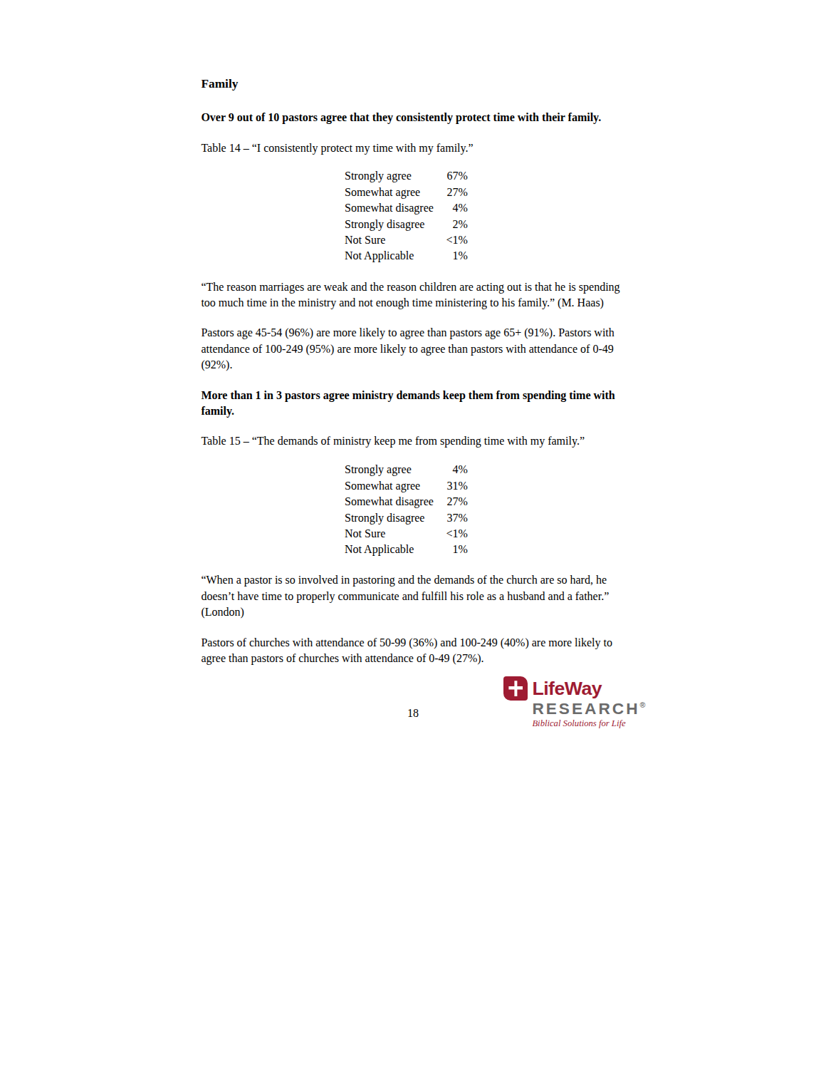Family
Over 9 out of 10 pastors agree that they consistently protect time with their family.
Table 14 – “I consistently protect my time with my family.”
| Strongly agree | 67% |
| Somewhat agree | 27% |
| Somewhat disagree | 4% |
| Strongly disagree | 2% |
| Not Sure | <1% |
| Not Applicable | 1% |
“The reason marriages are weak and the reason children are acting out is that he is spending too much time in the ministry and not enough time ministering to his family.” (M. Haas)
Pastors age 45-54 (96%) are more likely to agree than pastors age 65+ (91%). Pastors with attendance of 100-249 (95%) are more likely to agree than pastors with attendance of 0-49 (92%).
More than 1 in 3 pastors agree ministry demands keep them from spending time with family.
Table 15 – “The demands of ministry keep me from spending time with my family.”
| Strongly agree | 4% |
| Somewhat agree | 31% |
| Somewhat disagree | 27% |
| Strongly disagree | 37% |
| Not Sure | <1% |
| Not Applicable | 1% |
“When a pastor is so involved in pastoring and the demands of the church are so hard, he doesn’t have time to properly communicate and fulfill his role as a husband and a father.” (London)
Pastors of churches with attendance of 50-99 (36%) and 100-249 (40%) are more likely to agree than pastors of churches with attendance of 0-49 (27%).
18
LifeWay
RESEARCH®
Biblical Solutions for Life